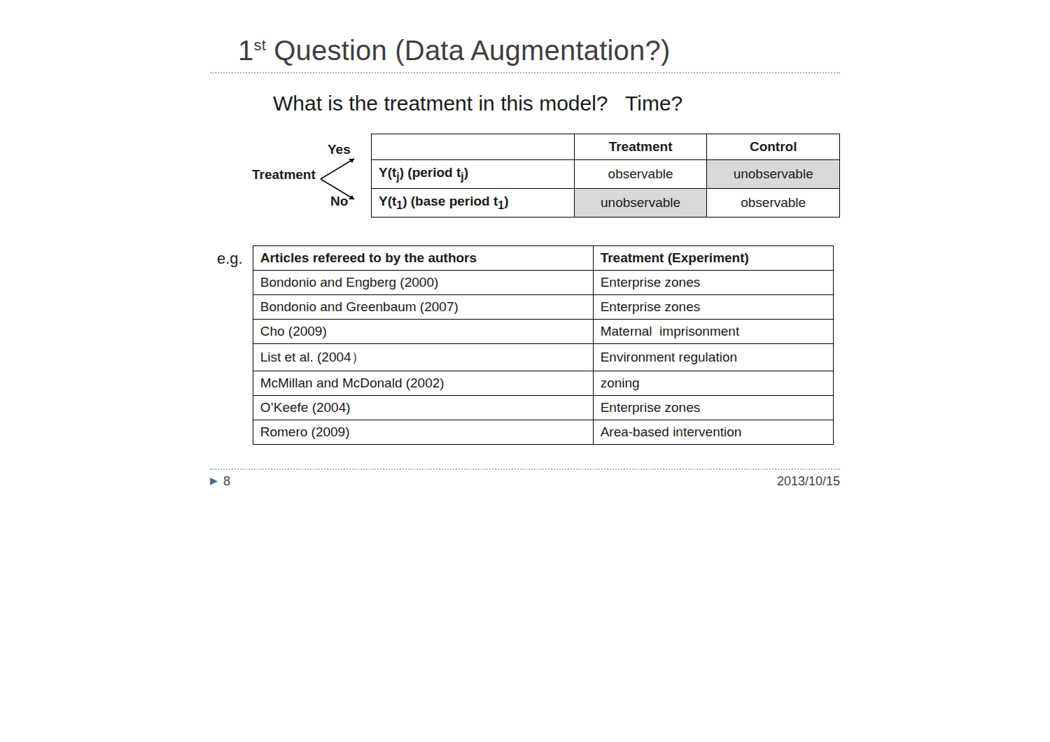1st Question (Data Augmentation?)
What is the treatment in this model? Time?
Treatment Yes No
| | Treatment | Control |
| --- | --- | --- |
| Y(t j ) (period t j ) | observable | unobservable |
| Y(t 1 ) (base period t 1 ) | unobservable | observable |
e.g.
| Articles refereed to by the authors | Treatment (Experiment) |
| --- | --- |
| Bondonio and Engberg (2000) | Enterprise zones |
| Bondonio and Greenbaum (2007) | Enterprise zones |
| Cho (2009) | Maternal imprisonment |
| List et al. (2004） | Environment regulation |
| McMillan and McDonald (2002) | zoning |
| O’Keefe (2004) | Enterprise zones |
| Romero (2009) | Area-based intervention |
▶8 2013/10/15